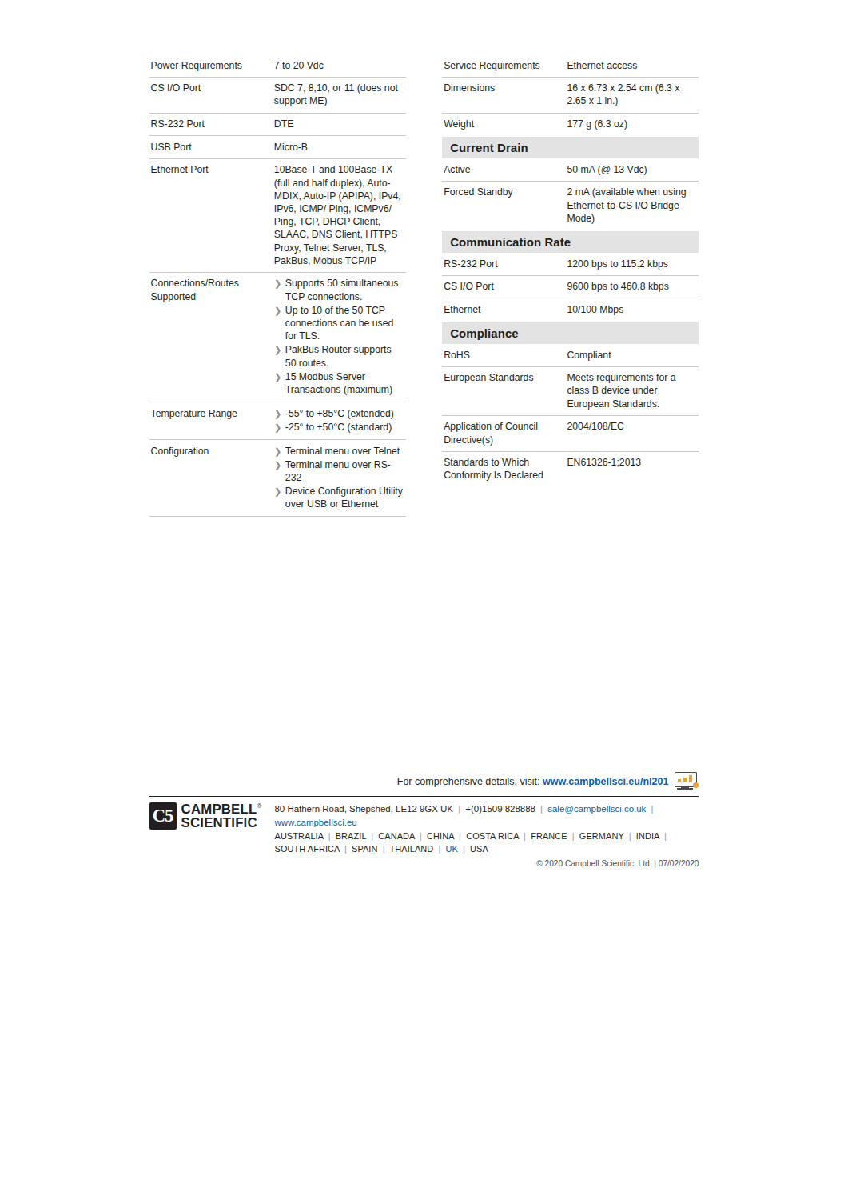| Power Requirements | 7 to 20 Vdc |
| CS I/O Port | SDC 7, 8,10, or 11 (does not support ME) |
| RS-232 Port | DTE |
| USB Port | Micro-B |
| Ethernet Port | 10Base-T and 100Base-TX (full and half duplex), Auto-MDIX, Auto-IP (APIPA), IPv4, IPv6, ICMP/ Ping, ICMPv6/ Ping, TCP, DHCP Client, SLAAC, DNS Client, HTTPS Proxy, Telnet Server, TLS, PakBus, Mobus TCP/IP |
| Connections/Routes Supported | Supports 50 simultaneous TCP connections. Up to 10 of the 50 TCP connections can be used for TLS. PakBus Router supports 50 routes. 15 Modbus Server Transactions (maximum) |
| Temperature Range | -55° to +85°C (extended) -25° to +50°C (standard) |
| Configuration | Terminal menu over Telnet Terminal menu over RS-232 Device Configuration Utility over USB or Ethernet |
| Service Requirements | Ethernet access |
| Dimensions | 16 x 6.73 x 2.54 cm (6.3 x 2.65 x 1 in.) |
| Weight | 177 g (6.3 oz) |
Current Drain
| Active | 50 mA (@ 13 Vdc) |
| Forced Standby | 2 mA (available when using Ethernet-to-CS I/O Bridge Mode) |
Communication Rate
| RS-232 Port | 1200 bps to 115.2 kbps |
| CS I/O Port | 9600 bps to 460.8 kbps |
| Ethernet | 10/100 Mbps |
Compliance
| RoHS | Compliant |
| European Standards | Meets requirements for a class B device under European Standards. |
| Application of Council Directive(s) | 2004/108/EC |
| Standards to Which Conformity Is Declared | EN61326-1;2013 |
For comprehensive details, visit: www.campbellsci.eu/nl201
C5
CAMPBELL®
SCIENTIFIC
80 Hathern Road, Shepshed, LE12 9GX UK | +(0)1509 828888 | sale@campbellsci.co.uk | www.campbellsci.eu
AUSTRALIA | BRAZIL | CANADA | CHINA | COSTA RICA | FRANCE | GERMANY | INDIA | SOUTH AFRICA | SPAIN | THAILAND | UK | USA
© 2020 Campbell Scientific, Ltd. | 07/02/2020